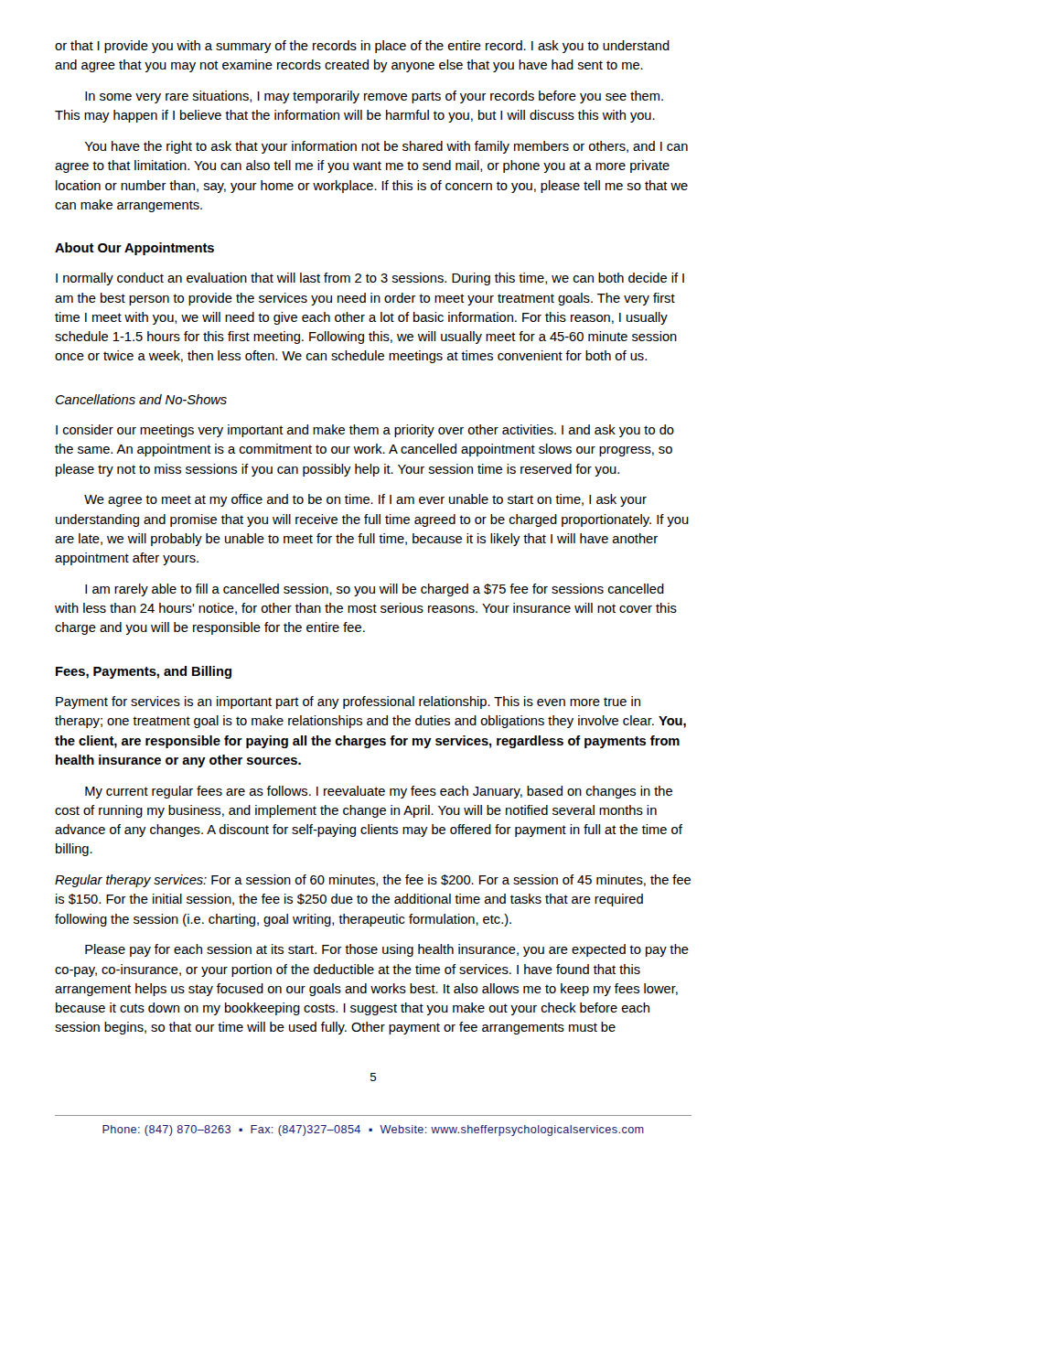or that I provide you with a summary of the records in place of the entire record. I ask you to understand and agree that you may not examine records created by anyone else that you have had sent to me.
In some very rare situations, I may temporarily remove parts of your records before you see them. This may happen if I believe that the information will be harmful to you, but I will discuss this with you.
You have the right to ask that your information not be shared with family members or others, and I can agree to that limitation. You can also tell me if you want me to send mail, or phone you at a more private location or number than, say, your home or workplace. If this is of concern to you, please tell me so that we can make arrangements.
About Our Appointments
I normally conduct an evaluation that will last from 2 to 3 sessions. During this time, we can both decide if I am the best person to provide the services you need in order to meet your treatment goals. The very first time I meet with you, we will need to give each other a lot of basic information. For this reason, I usually schedule 1-1.5 hours for this first meeting. Following this, we will usually meet for a 45-60 minute session once or twice a week, then less often. We can schedule meetings at times convenient for both of us.
Cancellations and No-Shows
I consider our meetings very important and make them a priority over other activities. I and ask you to do the same. An appointment is a commitment to our work. A cancelled appointment slows our progress, so please try not to miss sessions if you can possibly help it. Your session time is reserved for you.
We agree to meet at my office and to be on time. If I am ever unable to start on time, I ask your understanding and promise that you will receive the full time agreed to or be charged proportionately. If you are late, we will probably be unable to meet for the full time, because it is likely that I will have another appointment after yours.
I am rarely able to fill a cancelled session, so you will be charged a $75 fee for sessions cancelled with less than 24 hours' notice, for other than the most serious reasons. Your insurance will not cover this charge and you will be responsible for the entire fee.
Fees, Payments, and Billing
Payment for services is an important part of any professional relationship. This is even more true in therapy; one treatment goal is to make relationships and the duties and obligations they involve clear. You, the client, are responsible for paying all the charges for my services, regardless of payments from health insurance or any other sources.
My current regular fees are as follows. I reevaluate my fees each January, based on changes in the cost of running my business, and implement the change in April. You will be notified several months in advance of any changes. A discount for self-paying clients may be offered for payment in full at the time of billing.
Regular therapy services: For a session of 60 minutes, the fee is $200. For a session of 45 minutes, the fee is $150. For the initial session, the fee is $250 due to the additional time and tasks that are required following the session (i.e. charting, goal writing, therapeutic formulation, etc.).
Please pay for each session at its start. For those using health insurance, you are expected to pay the co-pay, co-insurance, or your portion of the deductible at the time of services. I have found that this arrangement helps us stay focused on our goals and works best. It also allows me to keep my fees lower, because it cuts down on my bookkeeping costs. I suggest that you make out your check before each session begins, so that our time will be used fully. Other payment or fee arrangements must be
5
Phone: (847) 870–8263 ▪ Fax: (847)327–0854 ▪ Website: www.shefferpsychologicalservices.com